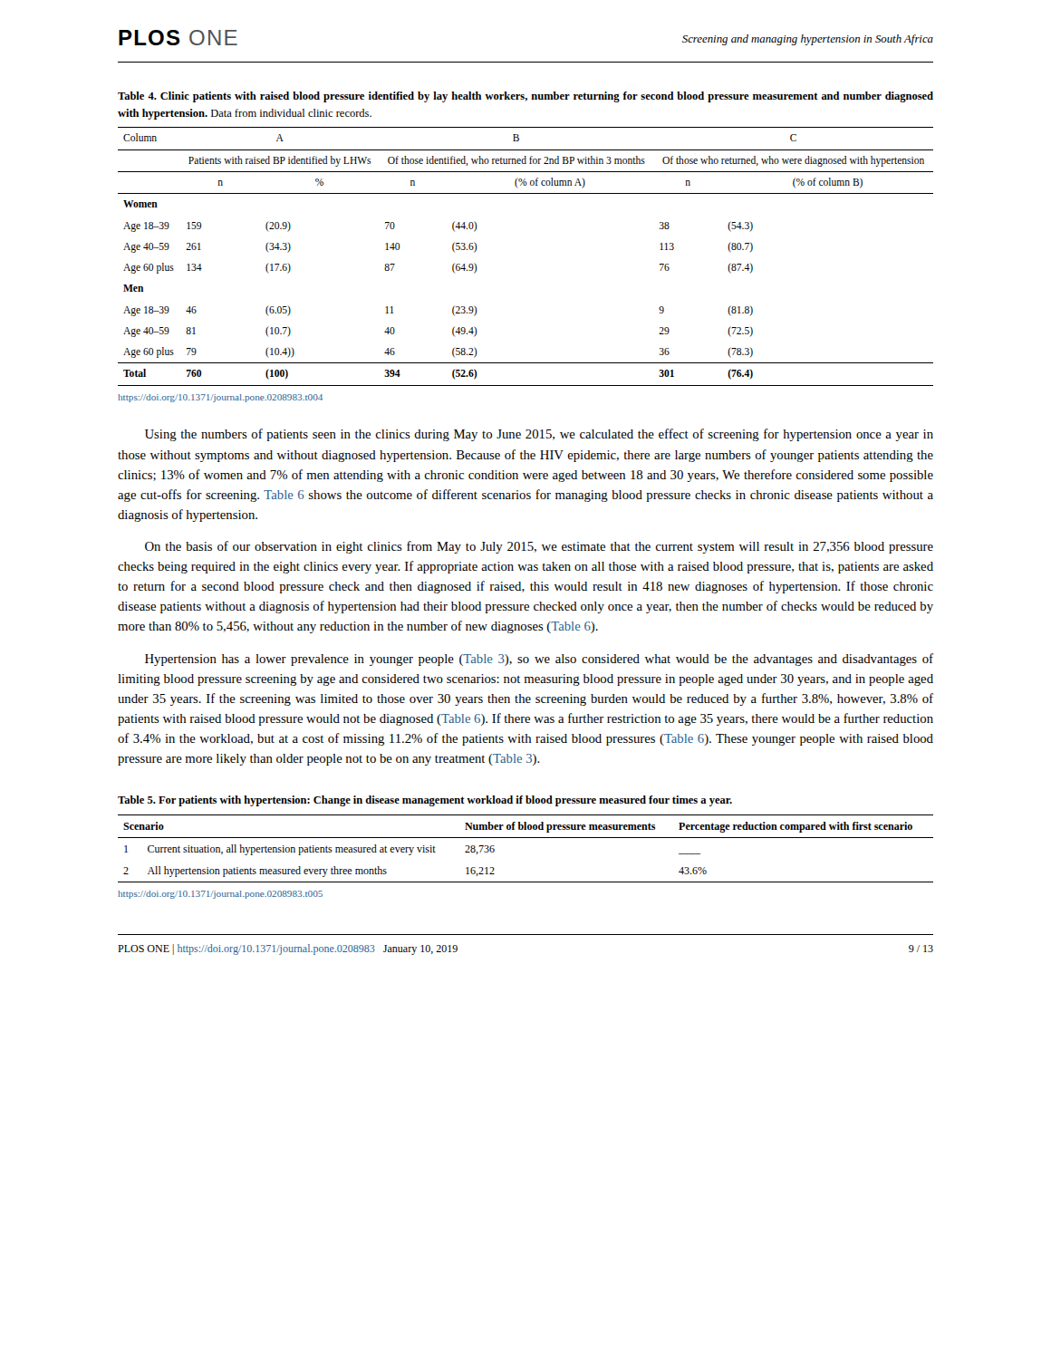PLOS ONE
Screening and managing hypertension in South Africa
Table 4. Clinic patients with raised blood pressure identified by lay health workers, number returning for second blood pressure measurement and number diagnosed with hypertension. Data from individual clinic records.
| Column | A | B | C |
| --- | --- | --- | --- |
| | Patients with raised BP identified by LHWs | Of those identified, who returned for 2nd BP within 3 months | Of those who returned, who were diagnosed with hypertension |
| | n | % | n | (% of column A) | n | (% of column B) |
| Women | | | | | | |
| Age 18–39 | 159 | (20.9) | 70 | (44.0) | 38 | (54.3) |
| Age 40–59 | 261 | (34.3) | 140 | (53.6) | 113 | (80.7) |
| Age 60 plus | 134 | (17.6) | 87 | (64.9) | 76 | (87.4) |
| Men | | | | | | |
| Age 18–39 | 46 | (6.05) | 11 | (23.9) | 9 | (81.8) |
| Age 40–59 | 81 | (10.7) | 40 | (49.4) | 29 | (72.5) |
| Age 60 plus | 79 | (10.4)) | 46 | (58.2) | 36 | (78.3) |
| Total | 760 | (100) | 394 | (52.6) | 301 | (76.4) |
https://doi.org/10.1371/journal.pone.0208983.t004
Using the numbers of patients seen in the clinics during May to June 2015, we calculated the effect of screening for hypertension once a year in those without symptoms and without diagnosed hypertension. Because of the HIV epidemic, there are large numbers of younger patients attending the clinics; 13% of women and 7% of men attending with a chronic condition were aged between 18 and 30 years, We therefore considered some possible age cut-offs for screening. Table 6 shows the outcome of different scenarios for managing blood pressure checks in chronic disease patients without a diagnosis of hypertension.
On the basis of our observation in eight clinics from May to July 2015, we estimate that the current system will result in 27,356 blood pressure checks being required in the eight clinics every year. If appropriate action was taken on all those with a raised blood pressure, that is, patients are asked to return for a second blood pressure check and then diagnosed if raised, this would result in 418 new diagnoses of hypertension. If those chronic disease patients without a diagnosis of hypertension had their blood pressure checked only once a year, then the number of checks would be reduced by more than 80% to 5,456, without any reduction in the number of new diagnoses (Table 6).
Hypertension has a lower prevalence in younger people (Table 3), so we also considered what would be the advantages and disadvantages of limiting blood pressure screening by age and considered two scenarios: not measuring blood pressure in people aged under 30 years, and in people aged under 35 years. If the screening was limited to those over 30 years then the screening burden would be reduced by a further 3.8%, however, 3.8% of patients with raised blood pressure would not be diagnosed (Table 6). If there was a further restriction to age 35 years, there would be a further reduction of 3.4% in the workload, but at a cost of missing 11.2% of the patients with raised blood pressures (Table 6). These younger people with raised blood pressure are more likely than older people not to be on any treatment (Table 3).
Table 5. For patients with hypertension: Change in disease management workload if blood pressure measured four times a year.
| Scenario | Number of blood pressure measurements | Percentage reduction compared with first scenario |
| --- | --- | --- |
| 1 | Current situation, all hypertension patients measured at every visit | 28,736 | ____ |
| 2 | All hypertension patients measured every three months | 16,212 | 43.6% |
https://doi.org/10.1371/journal.pone.0208983.t005
PLOS ONE | https://doi.org/10.1371/journal.pone.0208983 January 10, 2019
9 / 13